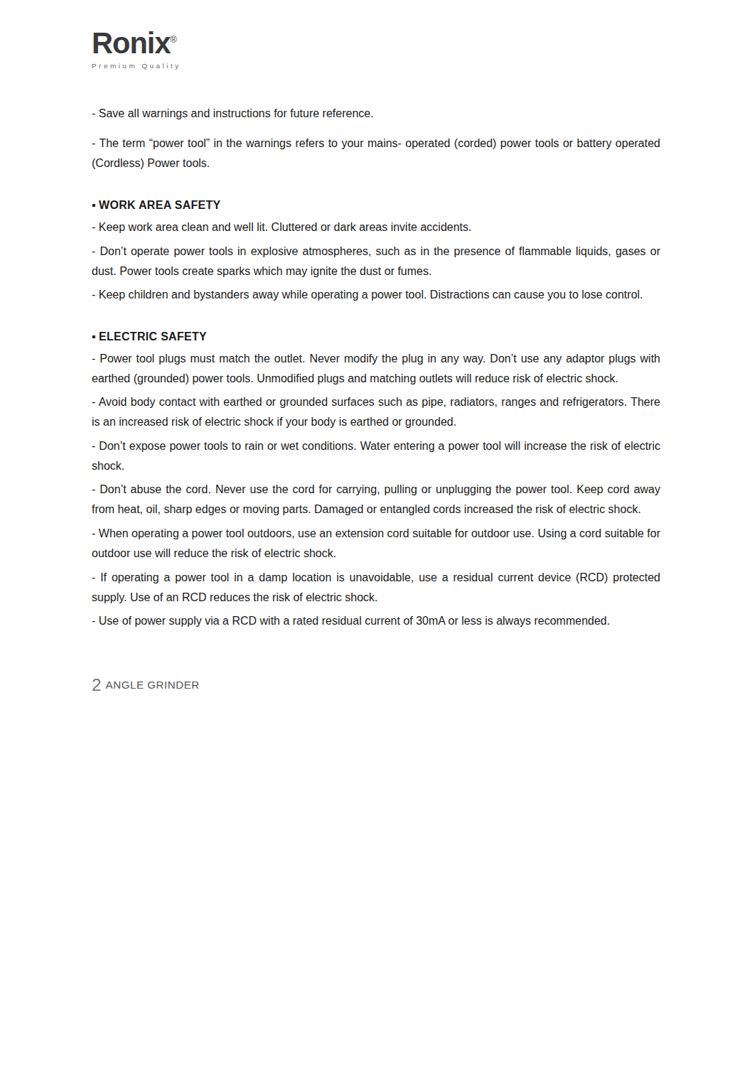Ronix®
Premium Quality
- Save all warnings and instructions for future reference.
- The term “power tool” in the warnings refers to your mains- operated (corded) power tools or battery operated (Cordless) Power tools.
Work Area Safety
- Keep work area clean and well lit. Cluttered or dark areas invite accidents.
- Don’t operate power tools in explosive atmospheres, such as in the presence of flammable liquids, gases or dust. Power tools create sparks which may ignite the dust or fumes.
- Keep children and bystanders away while operating a power tool. Distractions can cause you to lose control.
Electric Safety
- Power tool plugs must match the outlet. Never modify the plug in any way. Don’t use any adaptor plugs with earthed (grounded) power tools. Unmodified plugs and matching outlets will reduce risk of electric shock.
- Avoid body contact with earthed or grounded surfaces such as pipe, radiators, ranges and refrigerators. There is an increased risk of electric shock if your body is earthed or grounded.
- Don’t expose power tools to rain or wet conditions. Water entering a power tool will increase the risk of electric shock.
- Don’t abuse the cord. Never use the cord for carrying, pulling or unplugging the power tool. Keep cord away from heat, oil, sharp edges or moving parts. Damaged or entangled cords increased the risk of electric shock.
- When operating a power tool outdoors, use an extension cord suitable for outdoor use. Using a cord suitable for outdoor use will reduce the risk of electric shock.
- If operating a power tool in a damp location is unavoidable, use a residual current device (RCD) protected supply. Use of an RCD reduces the risk of electric shock.
- Use of power supply via a RCD with a rated residual current of 30mA or less is always recommended.
2 ANGLE GRINDER